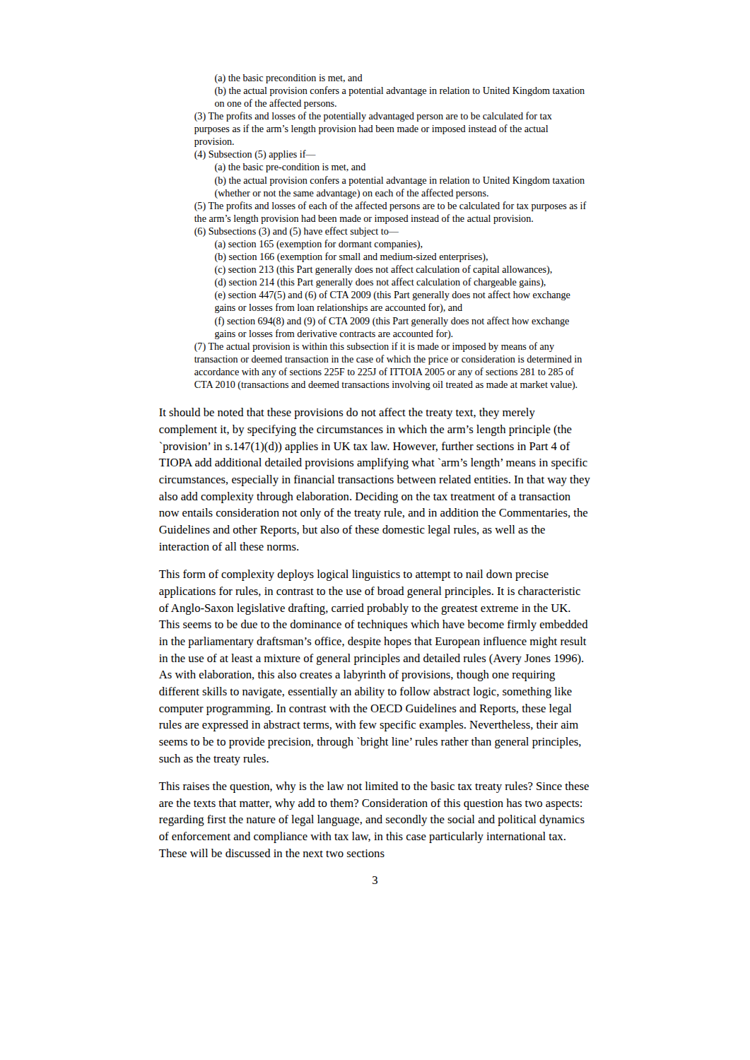(a) the basic precondition is met, and
(b) the actual provision confers a potential advantage in relation to United Kingdom taxation on one of the affected persons.
(3) The profits and losses of the potentially advantaged person are to be calculated for tax purposes as if the arm’s length provision had been made or imposed instead of the actual provision.
(4) Subsection (5) applies if—
(a) the basic pre-condition is met, and
(b) the actual provision confers a potential advantage in relation to United Kingdom taxation (whether or not the same advantage) on each of the affected persons.
(5) The profits and losses of each of the affected persons are to be calculated for tax purposes as if the arm’s length provision had been made or imposed instead of the actual provision.
(6) Subsections (3) and (5) have effect subject to—
(a) section 165 (exemption for dormant companies),
(b) section 166 (exemption for small and medium-sized enterprises),
(c) section 213 (this Part generally does not affect calculation of capital allowances),
(d) section 214 (this Part generally does not affect calculation of chargeable gains),
(e) section 447(5) and (6) of CTA 2009 (this Part generally does not affect how exchange gains or losses from loan relationships are accounted for), and
(f) section 694(8) and (9) of CTA 2009 (this Part generally does not affect how exchange gains or losses from derivative contracts are accounted for).
(7) The actual provision is within this subsection if it is made or imposed by means of any transaction or deemed transaction in the case of which the price or consideration is determined in accordance with any of sections 225F to 225J of ITTOIA 2005 or any of sections 281 to 285 of CTA 2010 (transactions and deemed transactions involving oil treated as made at market value).
It should be noted that these provisions do not affect the treaty text, they merely complement it, by specifying the circumstances in which the arm’s length principle (the `provision’ in s.147(1)(d)) applies in UK tax law. However, further sections in Part 4 of TIOPA add additional detailed provisions amplifying what `arm’s length’ means in specific circumstances, especially in financial transactions between related entities. In that way they also add complexity through elaboration. Deciding on the tax treatment of a transaction now entails consideration not only of the treaty rule, and in addition the Commentaries, the Guidelines and other Reports, but also of these domestic legal rules, as well as the interaction of all these norms.
This form of complexity deploys logical linguistics to attempt to nail down precise applications for rules, in contrast to the use of broad general principles. It is characteristic of Anglo-Saxon legislative drafting, carried probably to the greatest extreme in the UK. This seems to be due to the dominance of techniques which have become firmly embedded in the parliamentary draftsman’s office, despite hopes that European influence might result in the use of at least a mixture of general principles and detailed rules (Avery Jones 1996). As with elaboration, this also creates a labyrinth of provisions, though one requiring different skills to navigate, essentially an ability to follow abstract logic, something like computer programming. In contrast with the OECD Guidelines and Reports, these legal rules are expressed in abstract terms, with few specific examples. Nevertheless, their aim seems to be to provide precision, through `bright line’ rules rather than general principles, such as the treaty rules.
This raises the question, why is the law not limited to the basic tax treaty rules? Since these are the texts that matter, why add to them? Consideration of this question has two aspects: regarding first the nature of legal language, and secondly the social and political dynamics of enforcement and compliance with tax law, in this case particularly international tax. These will be discussed in the next two sections
3